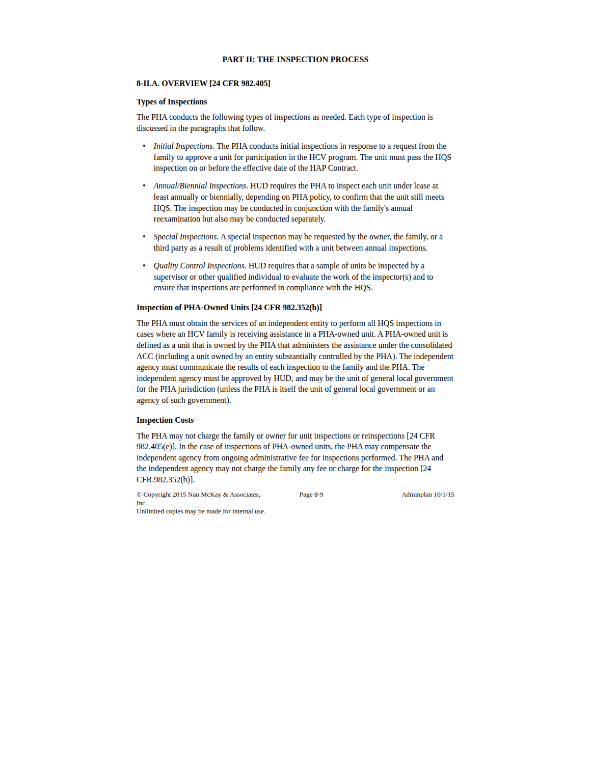PART II: THE INSPECTION PROCESS
8-II.A. OVERVIEW [24 CFR 982.405]
Types of Inspections
The PHA conducts the following types of inspections as needed. Each type of inspection is discussed in the paragraphs that follow.
Initial Inspections. The PHA conducts initial inspections in response to a request from the family to approve a unit for participation in the HCV program. The unit must pass the HQS inspection on or before the effective date of the HAP Contract.
Annual/Biennial Inspections. HUD requires the PHA to inspect each unit under lease at least annually or biennially, depending on PHA policy, to confirm that the unit still meets HQS. The inspection may be conducted in conjunction with the family's annual reexamination but also may be conducted separately.
Special Inspections. A special inspection may be requested by the owner, the family, or a third party as a result of problems identified with a unit between annual inspections.
Quality Control Inspections. HUD requires that a sample of units be inspected by a supervisor or other qualified individual to evaluate the work of the inspector(s) and to ensure that inspections are performed in compliance with the HQS.
Inspection of PHA-Owned Units [24 CFR 982.352(b)]
The PHA must obtain the services of an independent entity to perform all HQS inspections in cases where an HCV family is receiving assistance in a PHA-owned unit. A PHA-owned unit is defined as a unit that is owned by the PHA that administers the assistance under the consolidated ACC (including a unit owned by an entity substantially controlled by the PHA). The independent agency must communicate the results of each inspection to the family and the PHA. The independent agency must be approved by HUD, and may be the unit of general local government for the PHA jurisdiction (unless the PHA is itself the unit of general local government or an agency of such government).
Inspection Costs
The PHA may not charge the family or owner for unit inspections or reinspections [24 CFR 982.405(e)]. In the case of inspections of PHA-owned units, the PHA may compensate the independent agency from ongoing administrative fee for inspections performed. The PHA and the independent agency may not charge the family any fee or charge for the inspection [24 CFR.982.352(b)].
| © Copyright 2015 Nan McKay & Associates, Inc. Unlimited copies may be made for internal use. | Page 8-9 | Adminplan 10/1/15 |